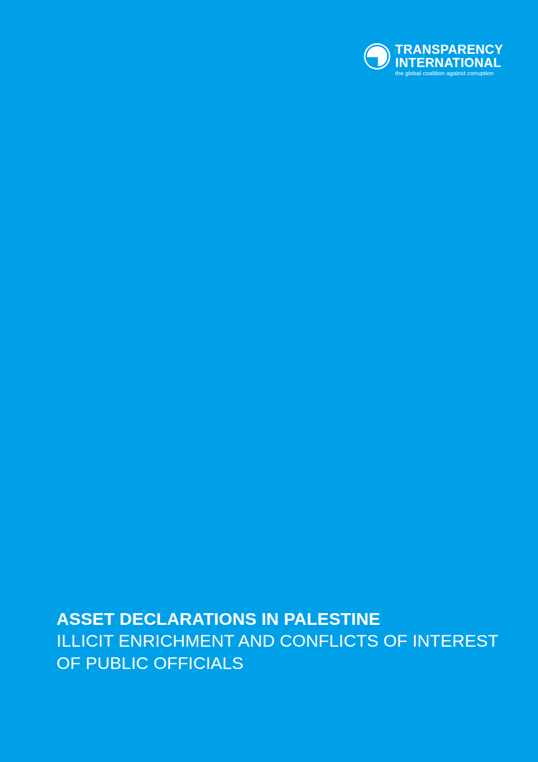TRANSPARENCY INTERNATIONAL the global coalition against corruption
ASSET DECLARATIONS IN PALESTINE ILLICIT ENRICHMENT AND CONFLICTS OF INTEREST OF PUBLIC OFFICIALS